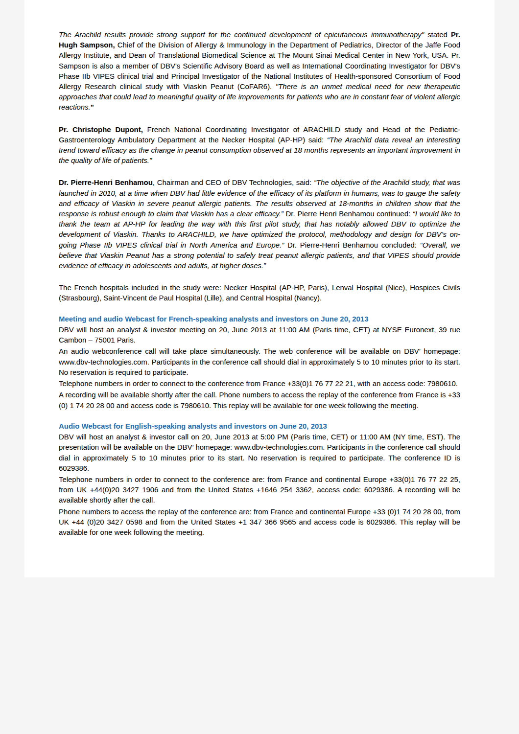The Arachild results provide strong support for the continued development of epicutaneous immunotherapy" stated Pr. Hugh Sampson, Chief of the Division of Allergy & Immunology in the Department of Pediatrics, Director of the Jaffe Food Allergy Institute, and Dean of Translational Biomedical Science at The Mount Sinai Medical Center in New York, USA. Pr. Sampson is also a member of DBV's Scientific Advisory Board as well as International Coordinating Investigator for DBV's Phase IIb VIPES clinical trial and Principal Investigator of the National Institutes of Health-sponsored Consortium of Food Allergy Research clinical study with Viaskin Peanut (CoFAR6). "There is an unmet medical need for new therapeutic approaches that could lead to meaningful quality of life improvements for patients who are in constant fear of violent allergic reactions."
Pr. Christophe Dupont, French National Coordinating Investigator of ARACHILD study and Head of the Pediatric-Gastroenterology Ambulatory Department at the Necker Hospital (AP-HP) said: “The Arachild data reveal an interesting trend toward efficacy as the change in peanut consumption observed at 18 months represents an important improvement in the quality of life of patients.”
Dr. Pierre-Henri Benhamou, Chairman and CEO of DBV Technologies, said: “The objective of the Arachild study, that was launched in 2010, at a time when DBV had little evidence of the efficacy of its platform in humans, was to gauge the safety and efficacy of Viaskin in severe peanut allergic patients. The results observed at 18-months in children show that the response is robust enough to claim that Viaskin has a clear efficacy.” Dr. Pierre Henri Benhamou continued: “I would like to thank the team at AP-HP for leading the way with this first pilot study, that has notably allowed DBV to optimize the development of Viaskin. Thanks to ARACHILD, we have optimized the protocol, methodology and design for DBV’s on-going Phase IIb VIPES clinical trial in North America and Europe.” Dr. Pierre-Henri Benhamou concluded: “Overall, we believe that Viaskin Peanut has a strong potential to safely treat peanut allergic patients, and that VIPES should provide evidence of efficacy in adolescents and adults, at higher doses.”
The French hospitals included in the study were: Necker Hospital (AP-HP, Paris), Lenval Hospital (Nice), Hospices Civils (Strasbourg), Saint-Vincent de Paul Hospital (Lille), and Central Hospital (Nancy).
Meeting and audio Webcast for French-speaking analysts and investors on June 20, 2013
DBV will host an analyst & investor meeting on 20, June 2013 at 11:00 AM (Paris time, CET) at NYSE Euronext, 39 rue Cambon – 75001 Paris.
An audio webconference call will take place simultaneously. The web conference will be available on DBV’ homepage: www.dbv-technologies.com. Participants in the conference call should dial in approximately 5 to 10 minutes prior to its start. No reservation is required to participate.
Telephone numbers in order to connect to the conference from France +33(0)1 76 77 22 21, with an access code: 7980610.
A recording will be available shortly after the call. Phone numbers to access the replay of the conference from France is +33 (0) 1 74 20 28 00 and access code is 7980610. This replay will be available for one week following the meeting.
Audio Webcast for English-speaking analysts and investors on June 20, 2013
DBV will host an analyst & investor call on 20, June 2013 at 5:00 PM (Paris time, CET) or 11:00 AM (NY time, EST). The presentation will be available on the DBV’ homepage: www.dbv-technologies.com. Participants in the conference call should dial in approximately 5 to 10 minutes prior to its start. No reservation is required to participate. The conference ID is 6029386.
Telephone numbers in order to connect to the conference are: from France and continental Europe +33(0)1 76 77 22 25, from UK +44(0)20 3427 1906 and from the United States +1646 254 3362, access code: 6029386. A recording will be available shortly after the call.
Phone numbers to access the replay of the conference are: from France and continental Europe +33 (0)1 74 20 28 00, from UK +44 (0)20 3427 0598 and from the United States +1 347 366 9565 and access code is 6029386. This replay will be available for one week following the meeting.